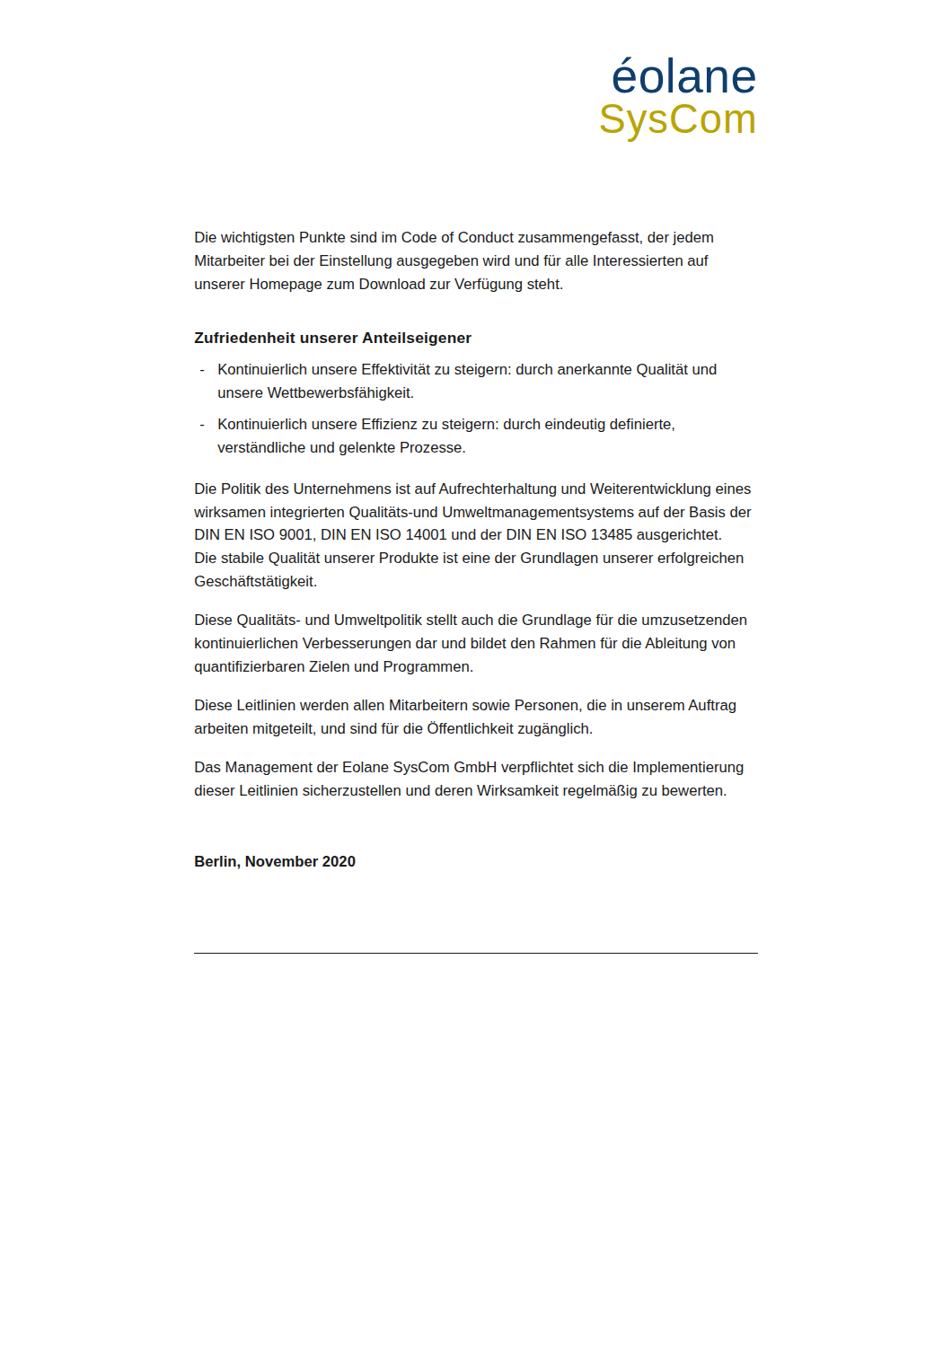éolane SysCom
Die wichtigsten Punkte sind im Code of Conduct zusammengefasst, der jedem Mitarbeiter bei der Einstellung ausgegeben wird und für alle Interessierten auf unserer Homepage zum Download zur Verfügung steht.
Zufriedenheit unserer Anteilseigener
Kontinuierlich unsere Effektivität zu steigern: durch anerkannte Qualität und unsere Wettbewerbsfähigkeit.
Kontinuierlich unsere Effizienz zu steigern: durch eindeutig definierte, verständliche und gelenkte Prozesse.
Die Politik des Unternehmens ist auf Aufrechterhaltung und Weiterentwicklung eines wirksamen integrierten Qualitäts-und Umweltmanagementsystems auf der Basis der DIN EN ISO 9001, DIN EN ISO 14001 und der DIN EN ISO 13485 ausgerichtet.
Die stabile Qualität unserer Produkte ist eine der Grundlagen unserer erfolgreichen Geschäftstätigkeit.
Diese Qualitäts- und Umweltpolitik stellt auch die Grundlage für die umzusetzenden kontinuierlichen Verbesserungen dar und bildet den Rahmen für die Ableitung von quantifizierbaren Zielen und Programmen.
Diese Leitlinien werden allen Mitarbeitern sowie Personen, die in unserem Auftrag arbeiten mitgeteilt, und sind für die Öffentlichkeit zugänglich.
Das Management der Eolane SysCom GmbH verpflichtet sich die Implementierung dieser Leitlinien sicherzustellen und deren Wirksamkeit regelmäßig zu bewerten.
Berlin, November 2020